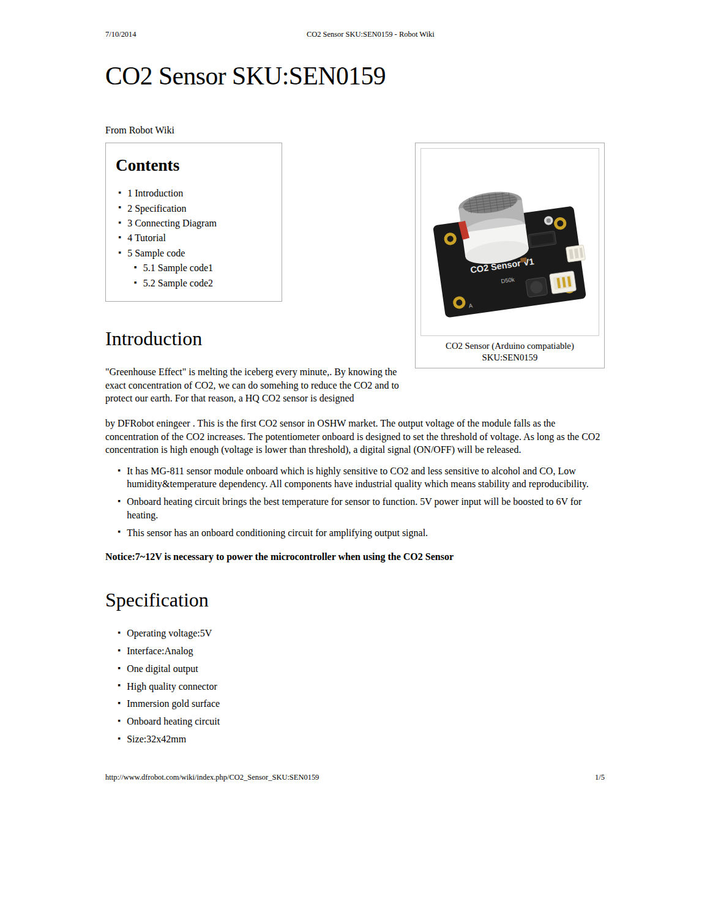7/10/2014 CO2 Sensor SKU:SEN0159 - Robot Wiki
CO2 Sensor SKU:SEN0159
From Robot Wiki
Contents
1 Introduction
2 Specification
3 Connecting Diagram
4 Tutorial
5 Sample code
5.1 Sample code1
5.2 Sample code2
Introduction
"Greenhouse Effect" is melting the iceberg every minute,. By knowing the exact concentration of CO2, we can do somehing to reduce the CO2 and to protect our earth. For that reason, a HQ CO2 sensor is designed
CO2 Sensor V1 D50k A
CO2 Sensor (Arduino compatiable) SKU:SEN0159
by DFRobot eningeer . This is the first CO2 sensor in OSHW market. The output voltage of the module falls as the concentration of the CO2 increases. The potentiometer onboard is designed to set the threshold of voltage. As long as the CO2 concentration is high enough (voltage is lower than threshold), a digital signal (ON/OFF) will be released.
It has MG-811 sensor module onboard which is highly sensitive to CO2 and less sensitive to alcohol and CO, Low humidity&temperature dependency. All components have industrial quality which means stability and reproducibility.
Onboard heating circuit brings the best temperature for sensor to function. 5V power input will be boosted to 6V for heating.
This sensor has an onboard conditioning circuit for amplifying output signal.
Notice:7~12V is necessary to power the microcontroller when using the CO2 Sensor
Specification
Operating voltage:5V
Interface:Analog
One digital output
High quality connector
Immersion gold surface
Onboard heating circuit
Size:32x42mm
http://www.dfrobot.com/wiki/index.php/CO2_Sensor_SKU:SEN0159 1/5